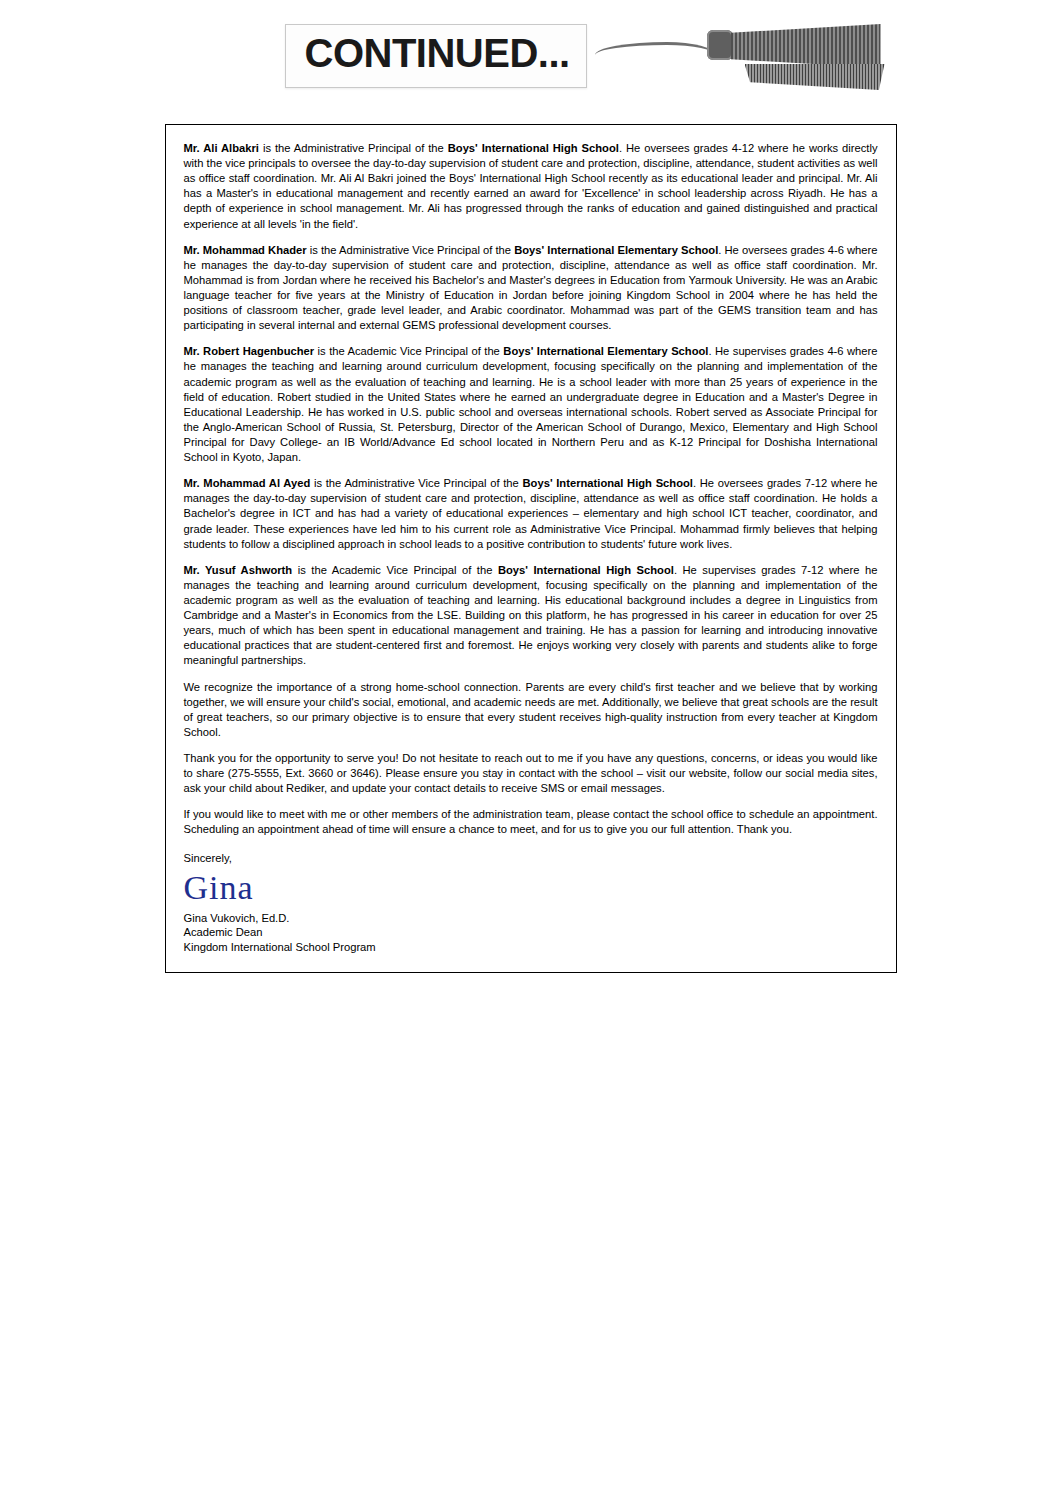CONTINUED...
Mr. Ali Albakri is the Administrative Principal of the Boys' International High School. He oversees grades 4-12 where he works directly with the vice principals to oversee the day-to-day supervision of student care and protection, discipline, attendance, student activities as well as office staff coordination. Mr. Ali Al Bakri joined the Boys' International High School recently as its educational leader and principal. Mr. Ali has a Master's in educational management and recently earned an award for 'Excellence' in school leadership across Riyadh. He has a depth of experience in school management. Mr. Ali has progressed through the ranks of education and gained distinguished and practical experience at all levels 'in the field'.
Mr. Mohammad Khader is the Administrative Vice Principal of the Boys' International Elementary School. He oversees grades 4-6 where he manages the day-to-day supervision of student care and protection, discipline, attendance as well as office staff coordination. Mr. Mohammad is from Jordan where he received his Bachelor's and Master's degrees in Education from Yarmouk University. He was an Arabic language teacher for five years at the Ministry of Education in Jordan before joining Kingdom School in 2004 where he has held the positions of classroom teacher, grade level leader, and Arabic coordinator. Mohammad was part of the GEMS transition team and has participating in several internal and external GEMS professional development courses.
Mr. Robert Hagenbucher is the Academic Vice Principal of the Boys' International Elementary School. He supervises grades 4-6 where he manages the teaching and learning around curriculum development, focusing specifically on the planning and implementation of the academic program as well as the evaluation of teaching and learning. He is a school leader with more than 25 years of experience in the field of education. Robert studied in the United States where he earned an undergraduate degree in Education and a Master's Degree in Educational Leadership. He has worked in U.S. public school and overseas international schools. Robert served as Associate Principal for the Anglo-American School of Russia, St. Petersburg, Director of the American School of Durango, Mexico, Elementary and High School Principal for Davy College- an IB World/Advance Ed school located in Northern Peru and as K-12 Principal for Doshisha International School in Kyoto, Japan.
Mr. Mohammad Al Ayed is the Administrative Vice Principal of the Boys' International High School. He oversees grades 7-12 where he manages the day-to-day supervision of student care and protection, discipline, attendance as well as office staff coordination. He holds a Bachelor's degree in ICT and has had a variety of educational experiences – elementary and high school ICT teacher, coordinator, and grade leader. These experiences have led him to his current role as Administrative Vice Principal. Mohammad firmly believes that helping students to follow a disciplined approach in school leads to a positive contribution to students' future work lives.
Mr. Yusuf Ashworth is the Academic Vice Principal of the Boys' International High School. He supervises grades 7-12 where he manages the teaching and learning around curriculum development, focusing specifically on the planning and implementation of the academic program as well as the evaluation of teaching and learning. His educational background includes a degree in Linguistics from Cambridge and a Master's in Economics from the LSE. Building on this platform, he has progressed in his career in education for over 25 years, much of which has been spent in educational management and training. He has a passion for learning and introducing innovative educational practices that are student-centered first and foremost. He enjoys working very closely with parents and students alike to forge meaningful partnerships.
We recognize the importance of a strong home-school connection. Parents are every child's first teacher and we believe that by working together, we will ensure your child's social, emotional, and academic needs are met. Additionally, we believe that great schools are the result of great teachers, so our primary objective is to ensure that every student receives high-quality instruction from every teacher at Kingdom School.
Thank you for the opportunity to serve you! Do not hesitate to reach out to me if you have any questions, concerns, or ideas you would like to share (275-5555, Ext. 3660 or 3646). Please ensure you stay in contact with the school – visit our website, follow our social media sites, ask your child about Rediker, and update your contact details to receive SMS or email messages.
If you would like to meet with me or other members of the administration team, please contact the school office to schedule an appointment. Scheduling an appointment ahead of time will ensure a chance to meet, and for us to give you our full attention. Thank you.
Sincerely,
Gina
Gina Vukovich, Ed.D.
Academic Dean
Kingdom International School Program